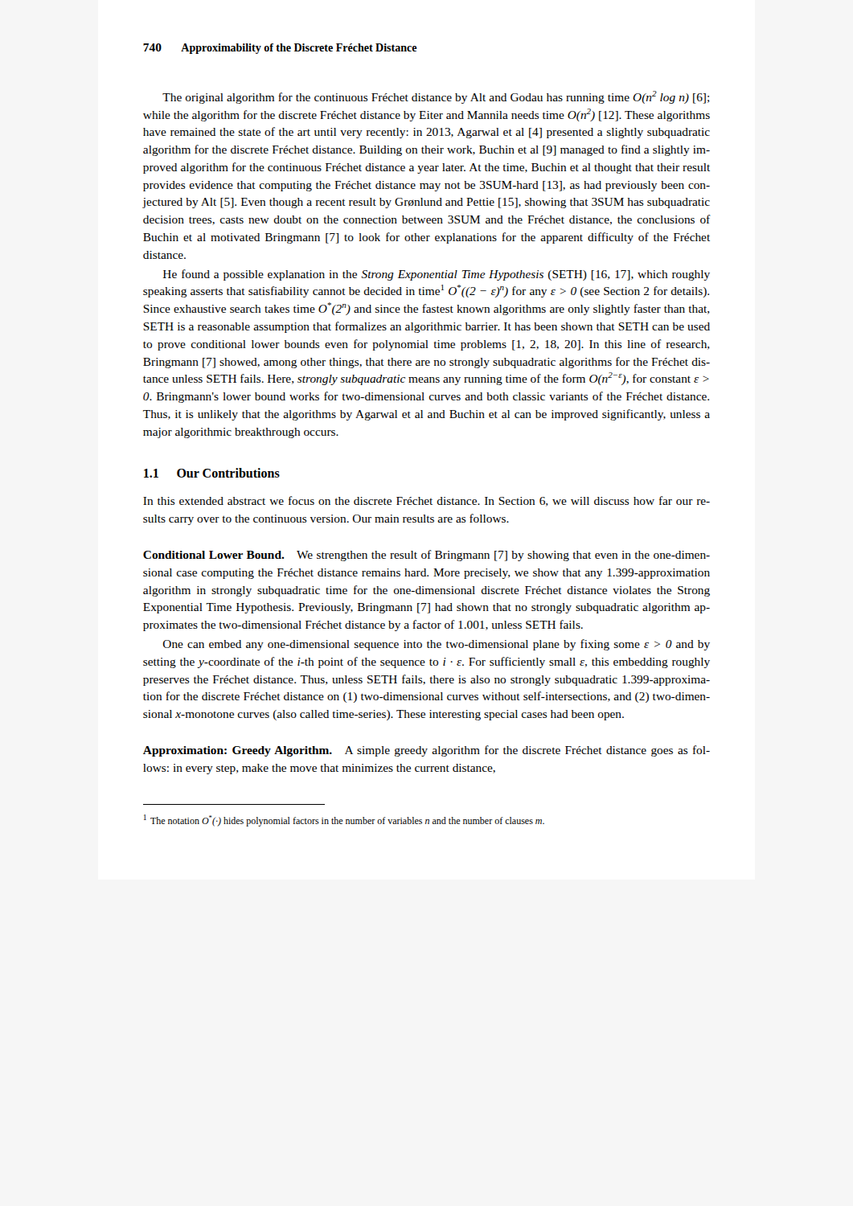740 Approximability of the Discrete Fréchet Distance
The original algorithm for the continuous Fréchet distance by Alt and Godau has running time O(n2 log n) [6]; while the algorithm for the discrete Fréchet distance by Eiter and Mannila needs time O(n2) [12]. These algorithms have remained the state of the art until very recently: in 2013, Agarwal et al [4] presented a slightly subquadratic algorithm for the discrete Fréchet distance. Building on their work, Buchin et al [9] managed to find a slightly improved algorithm for the continuous Fréchet distance a year later. At the time, Buchin et al thought that their result provides evidence that computing the Fréchet distance may not be 3SUM-hard [13], as had previously been conjectured by Alt [5]. Even though a recent result by Grønlund and Pettie [15], showing that 3SUM has subquadratic decision trees, casts new doubt on the connection between 3SUM and the Fréchet distance, the conclusions of Buchin et al motivated Bringmann [7] to look for other explanations for the apparent difficulty of the Fréchet distance.
He found a possible explanation in the Strong Exponential Time Hypothesis (SETH) [16, 17], which roughly speaking asserts that satisfiability cannot be decided in time1 O*((2 − ε)n) for any ε > 0 (see Section 2 for details). Since exhaustive search takes time O*(2n) and since the fastest known algorithms are only slightly faster than that, SETH is a reasonable assumption that formalizes an algorithmic barrier. It has been shown that SETH can be used to prove conditional lower bounds even for polynomial time problems [1, 2, 18, 20]. In this line of research, Bringmann [7] showed, among other things, that there are no strongly subquadratic algorithms for the Fréchet distance unless SETH fails. Here, strongly subquadratic means any running time of the form O(n2−ε), for constant ε > 0. Bringmann's lower bound works for two-dimensional curves and both classic variants of the Fréchet distance. Thus, it is unlikely that the algorithms by Agarwal et al and Buchin et al can be improved significantly, unless a major algorithmic breakthrough occurs.
1.1 Our Contributions
In this extended abstract we focus on the discrete Fréchet distance. In Section 6, we will discuss how far our results carry over to the continuous version. Our main results are as follows.
Conditional Lower Bound. We strengthen the result of Bringmann [7] by showing that even in the one-dimensional case computing the Fréchet distance remains hard. More precisely, we show that any 1.399-approximation algorithm in strongly subquadratic time for the one-dimensional discrete Fréchet distance violates the Strong Exponential Time Hypothesis. Previously, Bringmann [7] had shown that no strongly subquadratic algorithm approximates the two-dimensional Fréchet distance by a factor of 1.001, unless SETH fails.
One can embed any one-dimensional sequence into the two-dimensional plane by fixing some ε > 0 and by setting the y-coordinate of the i-th point of the sequence to i · ε. For sufficiently small ε, this embedding roughly preserves the Fréchet distance. Thus, unless SETH fails, there is also no strongly subquadratic 1.399-approximation for the discrete Fréchet distance on (1) two-dimensional curves without self-intersections, and (2) two-dimensional x-monotone curves (also called time-series). These interesting special cases had been open.
Approximation: Greedy Algorithm. A simple greedy algorithm for the discrete Fréchet distance goes as follows: in every step, make the move that minimizes the current distance,
1 The notation O*(·) hides polynomial factors in the number of variables n and the number of clauses m.